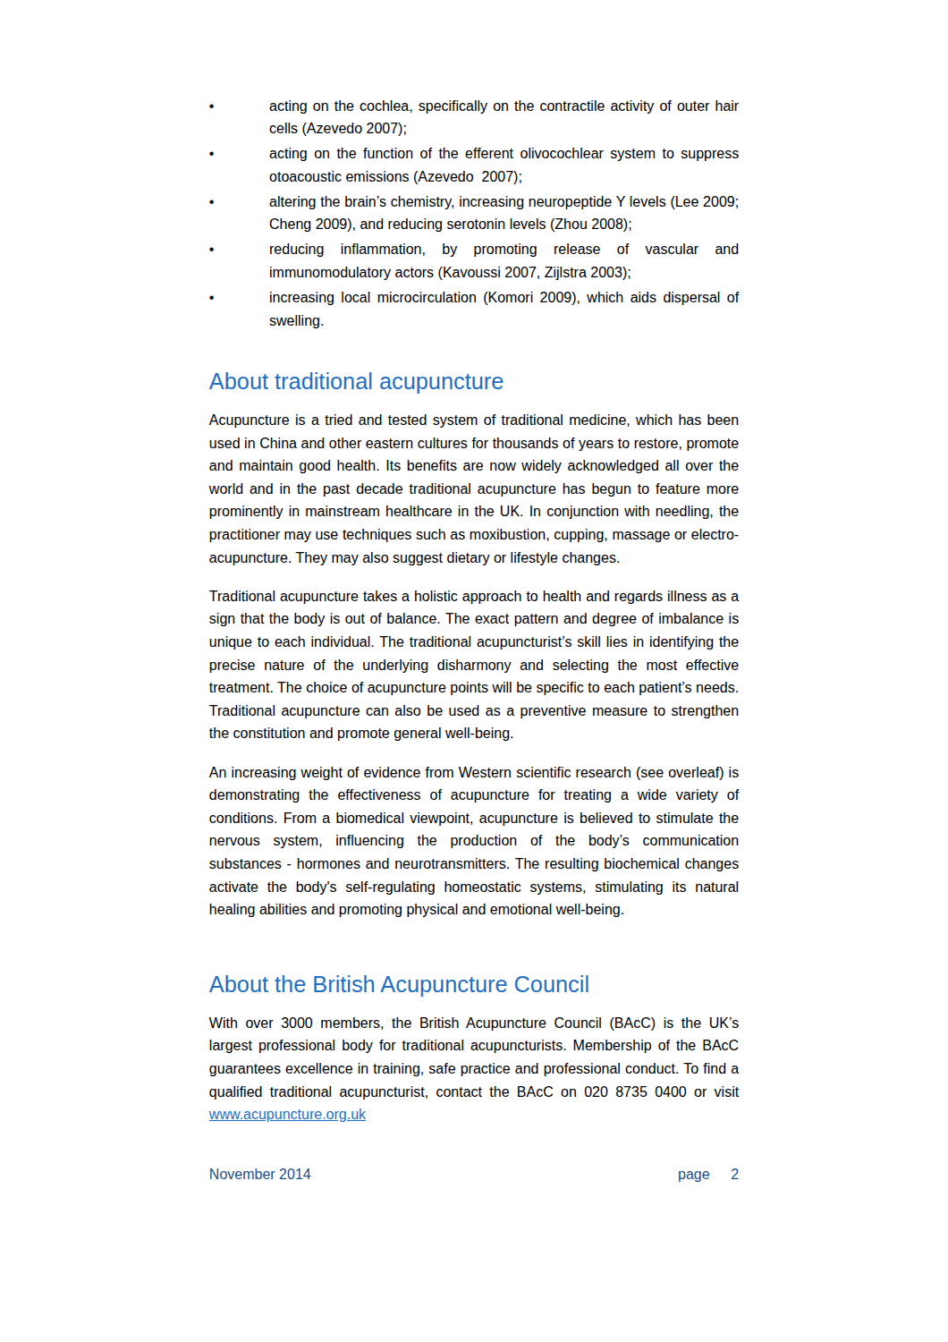acting on the cochlea, specifically on the contractile activity of outer hair cells (Azevedo 2007);
acting on the function of the efferent olivocochlear system to suppress otoacoustic emissions (Azevedo 2007);
altering the brain’s chemistry, increasing neuropeptide Y levels (Lee 2009; Cheng 2009), and reducing serotonin levels (Zhou 2008);
reducing inflammation, by promoting release of vascular and immunomodulatory actors (Kavoussi 2007, Zijlstra 2003);
increasing local microcirculation (Komori 2009), which aids dispersal of swelling.
About traditional acupuncture
Acupuncture is a tried and tested system of traditional medicine, which has been used in China and other eastern cultures for thousands of years to restore, promote and maintain good health. Its benefits are now widely acknowledged all over the world and in the past decade traditional acupuncture has begun to feature more prominently in mainstream healthcare in the UK. In conjunction with needling, the practitioner may use techniques such as moxibustion, cupping, massage or electro-acupuncture. They may also suggest dietary or lifestyle changes.
Traditional acupuncture takes a holistic approach to health and regards illness as a sign that the body is out of balance. The exact pattern and degree of imbalance is unique to each individual. The traditional acupuncturist’s skill lies in identifying the precise nature of the underlying disharmony and selecting the most effective treatment. The choice of acupuncture points will be specific to each patient’s needs. Traditional acupuncture can also be used as a preventive measure to strengthen the constitution and promote general well-being.
An increasing weight of evidence from Western scientific research (see overleaf) is demonstrating the effectiveness of acupuncture for treating a wide variety of conditions. From a biomedical viewpoint, acupuncture is believed to stimulate the nervous system, influencing the production of the body’s communication substances - hormones and neurotransmitters. The resulting biochemical changes activate the body's self-regulating homeostatic systems, stimulating its natural healing abilities and promoting physical and emotional well-being.
About the British Acupuncture Council
With over 3000 members, the British Acupuncture Council (BAcC) is the UK’s largest professional body for traditional acupuncturists. Membership of the BAcC guarantees excellence in training, safe practice and professional conduct. To find a qualified traditional acupuncturist, contact the BAcC on 020 8735 0400 or visit www.acupuncture.org.uk
November 2014 page 2